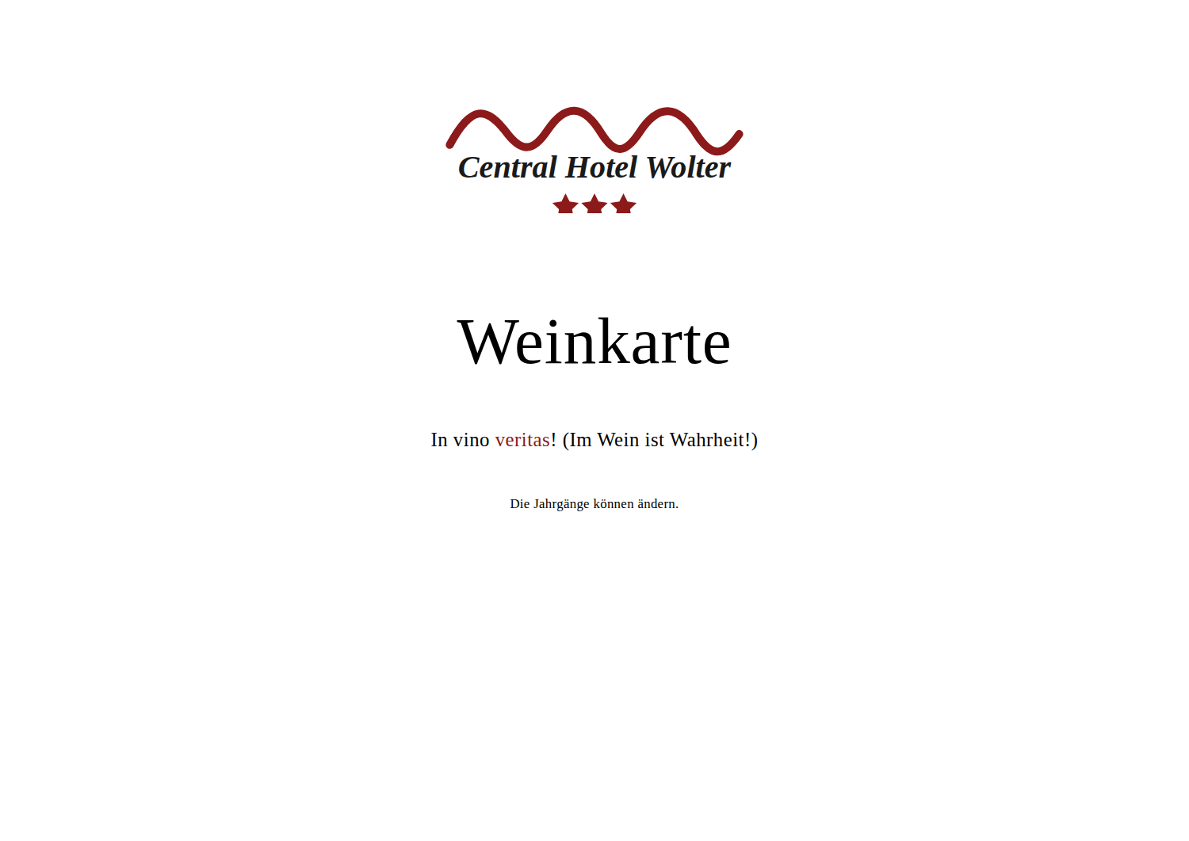Central Hotel Wolter Central Hotel Wolter
Weinkarte
In vino veritas! (Im Wein ist Wahrheit!)
Die Jahrgänge können ändern.